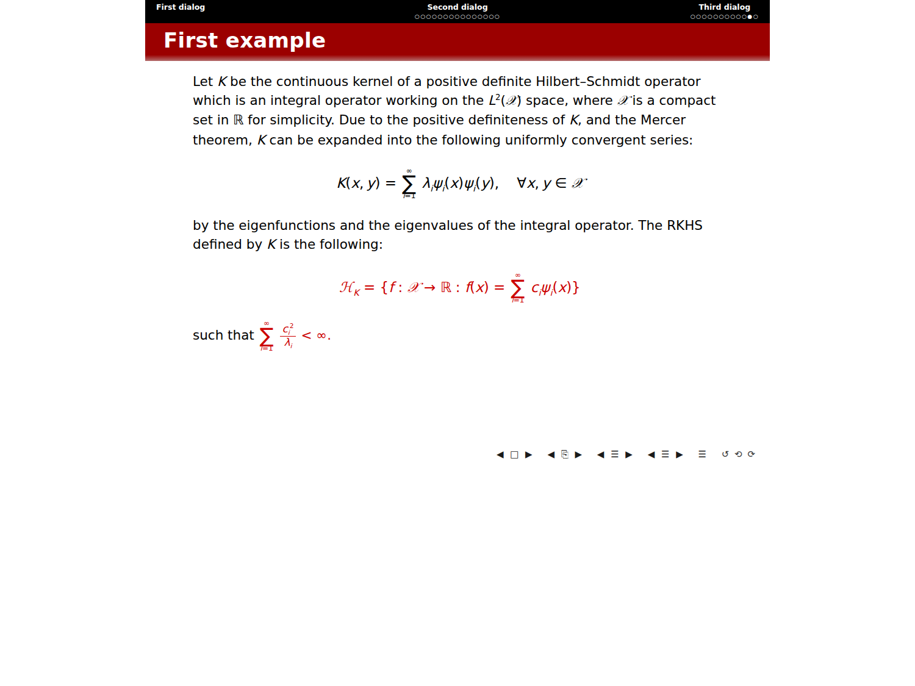First dialog
○○○○○
Second dialog
○○○○○○○○○○○○○○○
Third dialog
○○○○○○○○○○●○
First example
Let K be the continuous kernel of a positive definite Hilbert–Schmidt operator which is an integral operator working on the L2(𝒳) space, where 𝒳 is a compact set in ℝ for simplicity. Due to the positive definiteness of K, and the Mercer theorem, K can be expanded into the following uniformly convergent series:
K(x, y) = ∞ ∑ i=1 λi ψi(x)ψi(y), ∀x, y ∈ 𝒳
by the eigenfunctions and the eigenvalues of the integral operator. The RKHS defined by K is the following:
ℋK = {f : 𝒳 → ℝ : f(x) = ∞ ∑ i=1 ci ψi(x)}
such that ∞ ∑ i=1 ci2 λi < ∞.
◀ □ ▶ ◀ ⎘ ▶ ◀ ☰ ▶ ◀ ☰ ▶ ☰ ↺ ⟲ ⟳